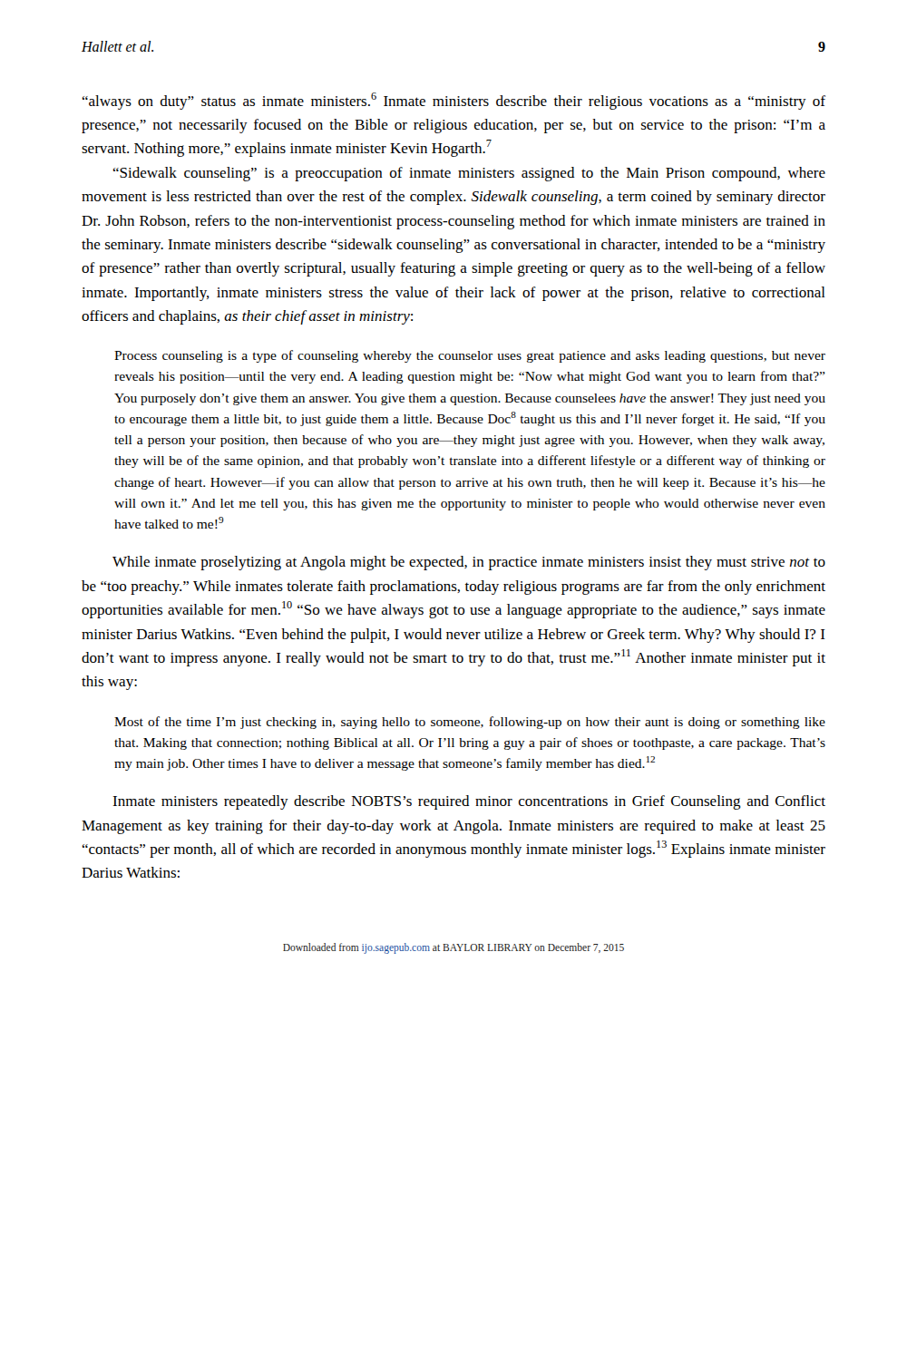Hallett et al.
9
“always on duty” status as inmate ministers.6 Inmate ministers describe their religious vocations as a “ministry of presence,” not necessarily focused on the Bible or religious education, per se, but on service to the prison: “I’m a servant. Nothing more,” explains inmate minister Kevin Hogarth.7
“Sidewalk counseling” is a preoccupation of inmate ministers assigned to the Main Prison compound, where movement is less restricted than over the rest of the complex. Sidewalk counseling, a term coined by seminary director Dr. John Robson, refers to the non-interventionist process-counseling method for which inmate ministers are trained in the seminary. Inmate ministers describe “sidewalk counseling” as conversational in character, intended to be a “ministry of presence” rather than overtly scriptural, usually featuring a simple greeting or query as to the well-being of a fellow inmate. Importantly, inmate ministers stress the value of their lack of power at the prison, relative to correctional officers and chaplains, as their chief asset in ministry:
Process counseling is a type of counseling whereby the counselor uses great patience and asks leading questions, but never reveals his position—until the very end. A leading question might be: “Now what might God want you to learn from that?” You purposely don’t give them an answer. You give them a question. Because counselees have the answer! They just need you to encourage them a little bit, to just guide them a little. Because Doc8 taught us this and I’ll never forget it. He said, “If you tell a person your position, then because of who you are—they might just agree with you. However, when they walk away, they will be of the same opinion, and that probably won’t translate into a different lifestyle or a different way of thinking or change of heart. However—if you can allow that person to arrive at his own truth, then he will keep it. Because it’s his—he will own it.” And let me tell you, this has given me the opportunity to minister to people who would otherwise never even have talked to me!9
While inmate proselytizing at Angola might be expected, in practice inmate ministers insist they must strive not to be “too preachy.” While inmates tolerate faith proclamations, today religious programs are far from the only enrichment opportunities available for men.10 “So we have always got to use a language appropriate to the audience,” says inmate minister Darius Watkins. “Even behind the pulpit, I would never utilize a Hebrew or Greek term. Why? Why should I? I don’t want to impress anyone. I really would not be smart to try to do that, trust me.”11 Another inmate minister put it this way:
Most of the time I’m just checking in, saying hello to someone, following-up on how their aunt is doing or something like that. Making that connection; nothing Biblical at all. Or I’ll bring a guy a pair of shoes or toothpaste, a care package. That’s my main job. Other times I have to deliver a message that someone’s family member has died.12
Inmate ministers repeatedly describe NOBTS’s required minor concentrations in Grief Counseling and Conflict Management as key training for their day-to-day work at Angola. Inmate ministers are required to make at least 25 “contacts” per month, all of which are recorded in anonymous monthly inmate minister logs.13 Explains inmate minister Darius Watkins:
Downloaded from ijo.sagepub.com at BAYLOR LIBRARY on December 7, 2015